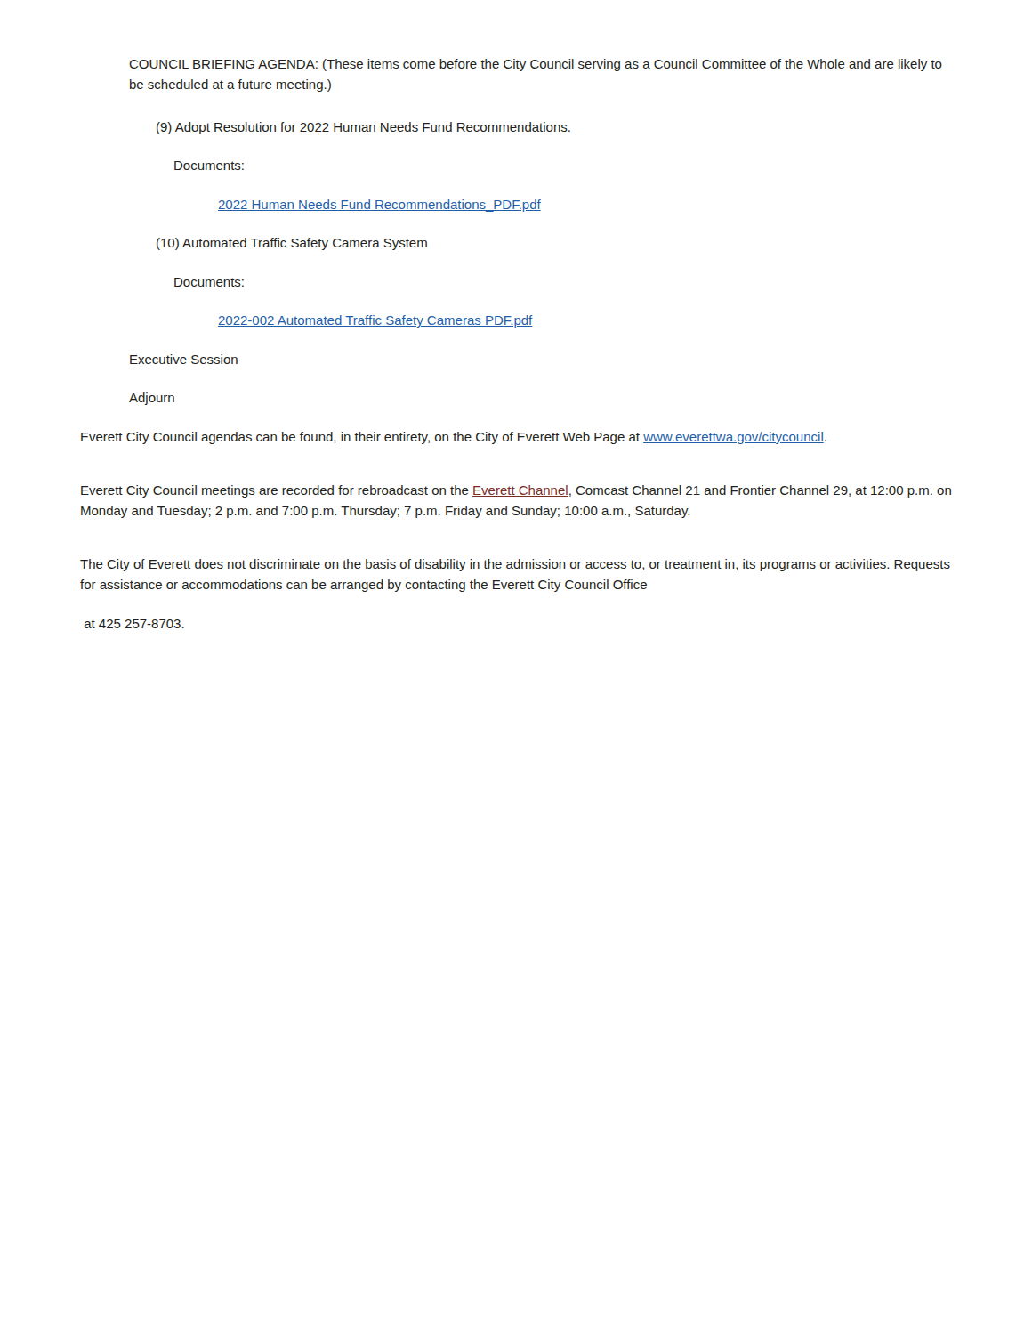COUNCIL BRIEFING AGENDA: (These items come before the City Council serving as a Council Committee of the Whole and are likely to be scheduled at a future meeting.)
(9) Adopt Resolution for 2022 Human Needs Fund Recommendations.
Documents:
2022 Human Needs Fund Recommendations_PDF.pdf
(10) Automated Traffic Safety Camera System
Documents:
2022-002 Automated Traffic Safety Cameras PDF.pdf
Executive Session
Adjourn
Everett City Council agendas can be found, in their entirety, on the City of Everett Web Page at www.everettwa.gov/citycouncil.
Everett City Council meetings are recorded for rebroadcast on the Everett Channel, Comcast Channel 21 and Frontier Channel 29, at 12:00 p.m. on Monday and Tuesday; 2 p.m. and 7:00 p.m. Thursday; 7 p.m. Friday and Sunday; 10:00 a.m., Saturday.
The City of Everett does not discriminate on the basis of disability in the admission or access to, or treatment in, its programs or activities. Requests for assistance or accommodations can be arranged by contacting the Everett City Council Office
at 425 257-8703.